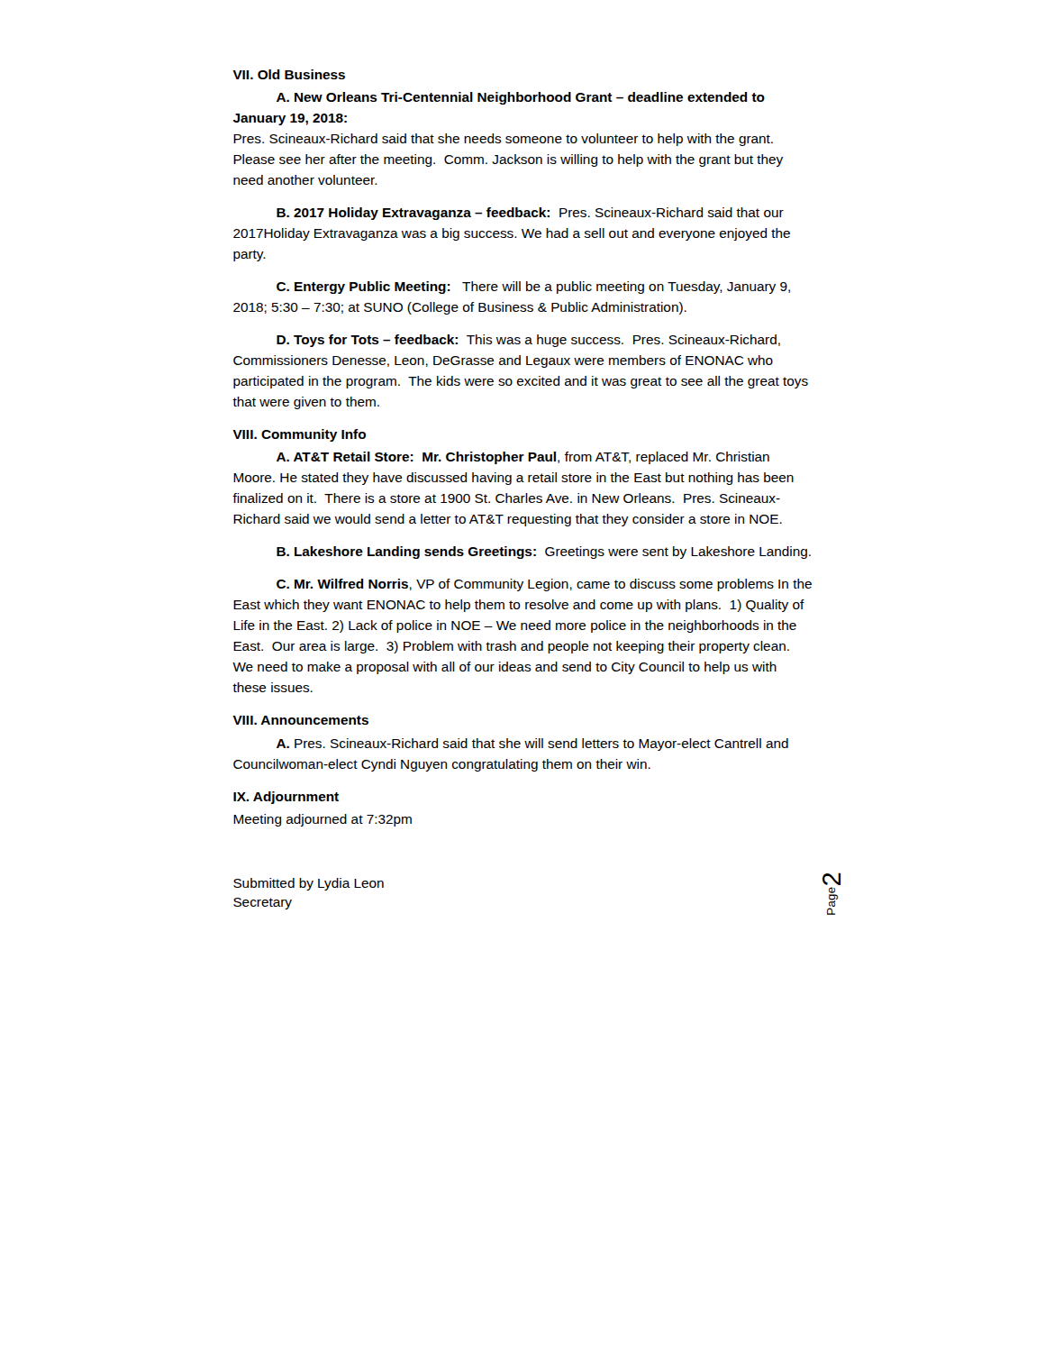VII. Old Business
A. New Orleans Tri-Centennial Neighborhood Grant – deadline extended to January 19, 2018:
Pres. Scineaux-Richard said that she needs someone to volunteer to help with the grant. Please see her after the meeting. Comm. Jackson is willing to help with the grant but they need another volunteer.
B. 2017 Holiday Extravaganza – feedback: Pres. Scineaux-Richard said that our 2017Holiday Extravaganza was a big success. We had a sell out and everyone enjoyed the party.
C. Entergy Public Meeting: There will be a public meeting on Tuesday, January 9, 2018; 5:30 – 7:30; at SUNO (College of Business & Public Administration).
D. Toys for Tots – feedback: This was a huge success. Pres. Scineaux-Richard, Commissioners Denesse, Leon, DeGrasse and Legaux were members of ENONAC who participated in the program. The kids were so excited and it was great to see all the great toys that were given to them.
VIII. Community Info
A. AT&T Retail Store: Mr. Christopher Paul, from AT&T, replaced Mr. Christian Moore. He stated they have discussed having a retail store in the East but nothing has been finalized on it. There is a store at 1900 St. Charles Ave. in New Orleans. Pres. Scineaux-Richard said we would send a letter to AT&T requesting that they consider a store in NOE.
B. Lakeshore Landing sends Greetings: Greetings were sent by Lakeshore Landing.
C. Mr. Wilfred Norris, VP of Community Legion, came to discuss some problems In the East which they want ENONAC to help them to resolve and come up with plans. 1) Quality of Life in the East. 2) Lack of police in NOE – We need more police in the neighborhoods in the East. Our area is large. 3) Problem with trash and people not keeping their property clean. We need to make a proposal with all of our ideas and send to City Council to help us with these issues.
VIII. Announcements
A. Pres. Scineaux-Richard said that she will send letters to Mayor-elect Cantrell and Councilwoman-elect Cyndi Nguyen congratulating them on their win.
IX. Adjournment
Meeting adjourned at 7:32pm
Submitted by Lydia Leon
Secretary
Page2